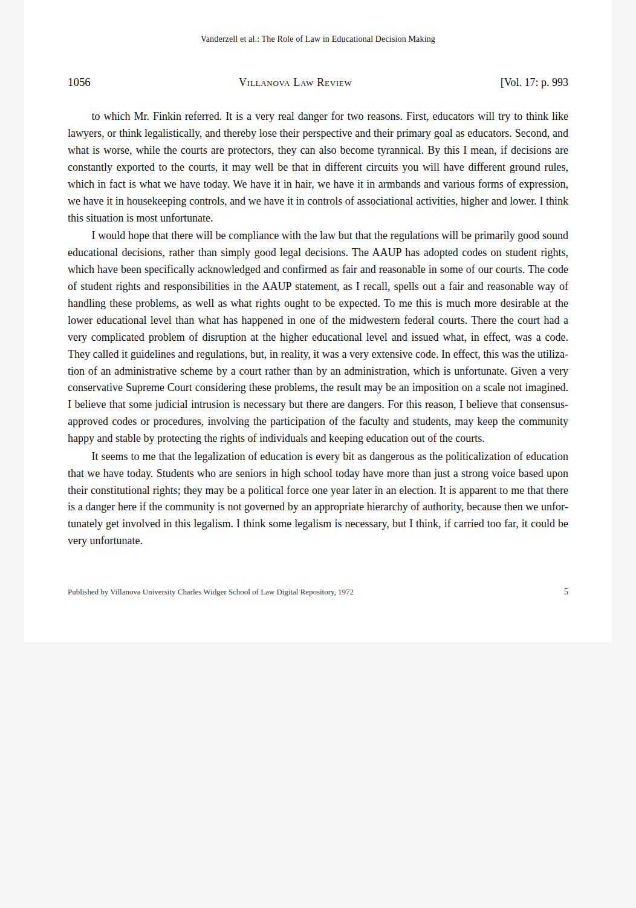Vanderzell et al.: The Role of Law in Educational Decision Making
1056 Villanova Law Review [Vol. 17: p. 993
to which Mr. Finkin referred. It is a very real danger for two reasons. First, educators will try to think like lawyers, or think legalistically, and thereby lose their perspective and their primary goal as educators. Second, and what is worse, while the courts are protectors, they can also become tyrannical. By this I mean, if decisions are constantly exported to the courts, it may well be that in different circuits you will have different ground rules, which in fact is what we have today. We have it in hair, we have it in armbands and various forms of expression, we have it in housekeeping controls, and we have it in controls of associational activities, higher and lower. I think this situation is most unfortunate.
I would hope that there will be compliance with the law but that the regulations will be primarily good sound educational decisions, rather than simply good legal decisions. The AAUP has adopted codes on student rights, which have been specifically acknowledged and confirmed as fair and reasonable in some of our courts. The code of student rights and responsibilities in the AAUP statement, as I recall, spells out a fair and reasonable way of handling these problems, as well as what rights ought to be expected. To me this is much more desirable at the lower educational level than what has happened in one of the midwestern federal courts. There the court had a very complicated problem of disruption at the higher educational level and issued what, in effect, was a code. They called it guidelines and regulations, but, in reality, it was a very extensive code. In effect, this was the utilization of an administrative scheme by a court rather than by an administration, which is unfortunate. Given a very conservative Supreme Court considering these problems, the result may be an imposition on a scale not imagined. I believe that some judicial intrusion is necessary but there are dangers. For this reason, I believe that consensus-approved codes or procedures, involving the participation of the faculty and students, may keep the community happy and stable by protecting the rights of individuals and keeping education out of the courts.
It seems to me that the legalization of education is every bit as dangerous as the politicalization of education that we have today. Students who are seniors in high school today have more than just a strong voice based upon their constitutional rights; they may be a political force one year later in an election. It is apparent to me that there is a danger here if the community is not governed by an appropriate hierarchy of authority, because then we unfortunately get involved in this legalism. I think some legalism is necessary, but I think, if carried too far, it could be very unfortunate.
Published by Villanova University Charles Widger School of Law Digital Repository, 1972 5